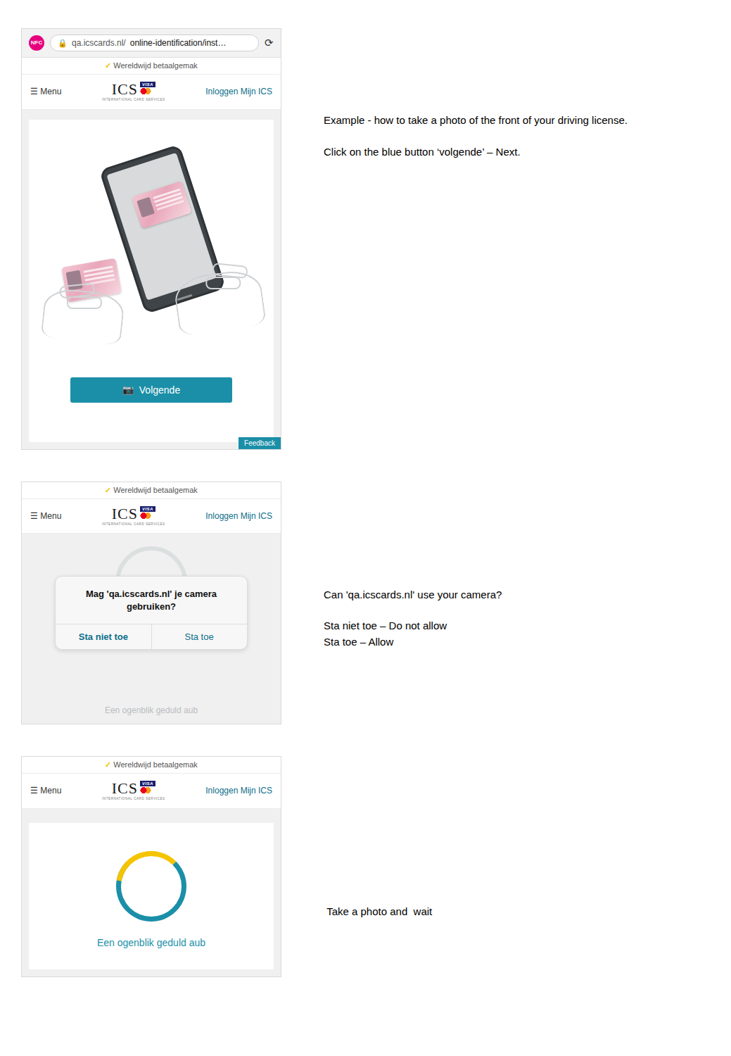NFC
🔒 qa.icscards.nl/online-identification/inst…
⟳
✓ Wereldwijd betaalgemak
☰ Menu
ICS VISA
INTERNATIONAL CARD SERVICES
Inloggen Mijn ICS
📷 Volgende
Feedback
Example - how to take a photo of the front of your driving license.
Click on the blue button ‘volgende’ – Next.
✓ Wereldwijd betaalgemak
☰ Menu
ICS VISA
INTERNATIONAL CARD SERVICES
Inloggen Mijn ICS
Mag 'qa.icscards.nl' je camera gebruiken?
Sta niet toe
Sta toe
Een ogenblik geduld aub
Can 'qa.icscards.nl' use your camera?
Sta niet toe – Do not allow
Sta toe – Allow
✓ Wereldwijd betaalgemak
☰ Menu
ICS VISA
INTERNATIONAL CARD SERVICES
Inloggen Mijn ICS
Een ogenblik geduld aub
Take a photo and wait